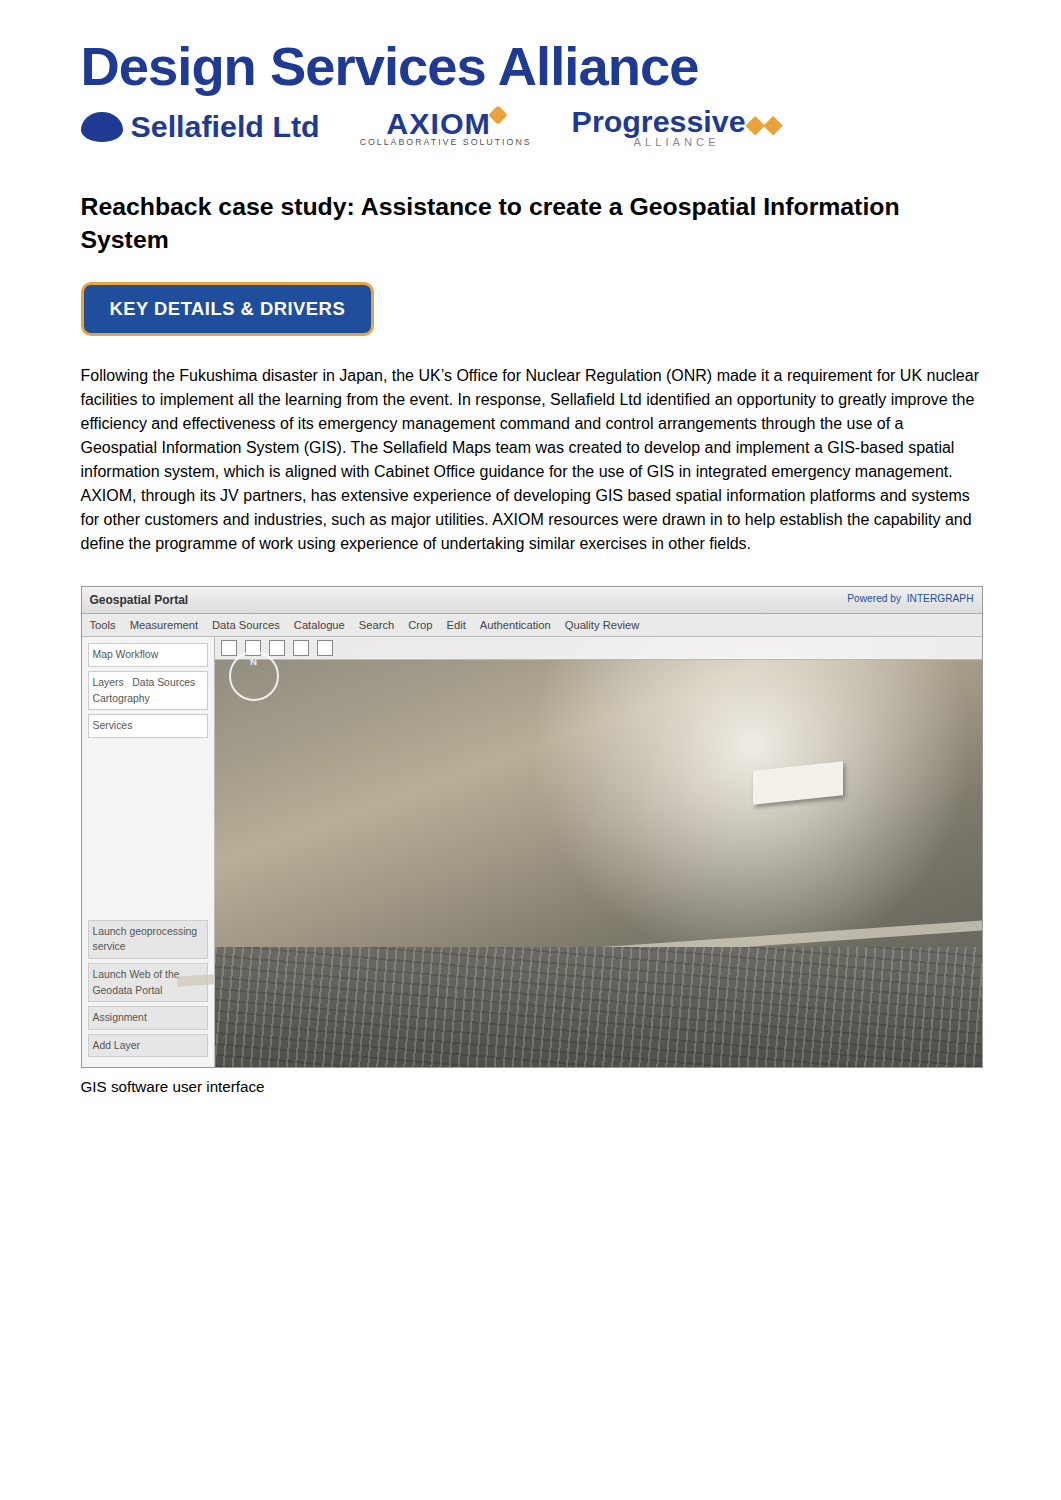Design Services Alliance
Sellafield Ltd
AXIOM
collaborative solutions
Progressive◆◆
Alliance
Reachback case study: Assistance to create a Geospatial Information System
KEY DETAILS & DRIVERS
Following the Fukushima disaster in Japan, the UK’s Office for Nuclear Regulation (ONR) made it a requirement for UK nuclear facilities to implement all the learning from the event. In response, Sellafield Ltd identified an opportunity to greatly improve the efficiency and effectiveness of its emergency management command and control arrangements through the use of a Geospatial Information System (GIS). The Sellafield Maps team was created to develop and implement a GIS-based spatial information system, which is aligned with Cabinet Office guidance for the use of GIS in integrated emergency management. AXIOM, through its JV partners, has extensive experience of developing GIS based spatial information platforms and systems for other customers and industries, such as major utilities. AXIOM resources were drawn in to help establish the capability and define the programme of work using experience of undertaking similar exercises in other fields.
Geospatial Portal Powered by INTERGRAPH
Tools Measurement Data Sources Catalogue Search Crop Edit Authentication Quality Review
Map Workflow
Layers Data Sources Cartography
Services
Launch geoprocessing service
Launch Web of the Geodata Portal
Assignment
Add Layer
GIS software user interface